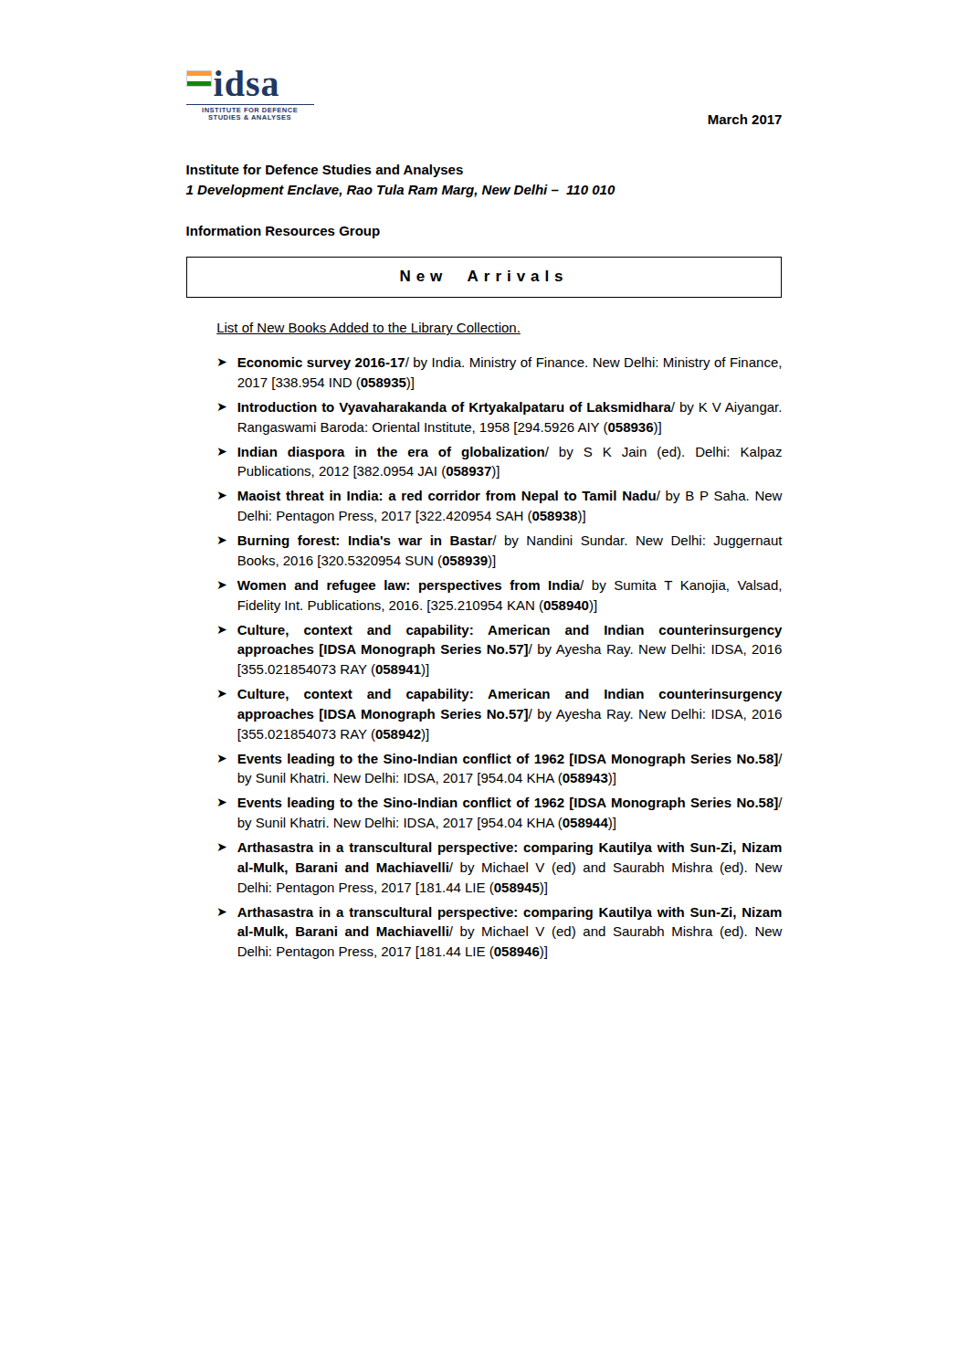idsa
INSTITUTE FOR DEFENCE
STUDIES & ANALYSES
March 2017
Institute for Defence Studies and Analyses
1 Development Enclave, Rao Tula Ram Marg, New Delhi – 110 010
Information Resources Group
New Arrivals
List of New Books Added to the Library Collection.
Economic survey 2016-17/ by India. Ministry of Finance. New Delhi: Ministry of Finance, 2017 [338.954 IND (058935)]
Introduction to Vyavaharakanda of Krtyakalpataru of Laksmidhara/ by K V Aiyangar. Rangaswami Baroda: Oriental Institute, 1958 [294.5926 AIY (058936)]
Indian diaspora in the era of globalization/ by S K Jain (ed). Delhi: Kalpaz Publications, 2012 [382.0954 JAI (058937)]
Maoist threat in India: a red corridor from Nepal to Tamil Nadu/ by B P Saha. New Delhi: Pentagon Press, 2017 [322.420954 SAH (058938)]
Burning forest: India's war in Bastar/ by Nandini Sundar. New Delhi: Juggernaut Books, 2016 [320.5320954 SUN (058939)]
Women and refugee law: perspectives from India/ by Sumita T Kanojia, Valsad, Fidelity Int. Publications, 2016. [325.210954 KAN (058940)]
Culture, context and capability: American and Indian counterinsurgency approaches [IDSA Monograph Series No.57]/ by Ayesha Ray. New Delhi: IDSA, 2016 [355.021854073 RAY (058941)]
Culture, context and capability: American and Indian counterinsurgency approaches [IDSA Monograph Series No.57]/ by Ayesha Ray. New Delhi: IDSA, 2016 [355.021854073 RAY (058942)]
Events leading to the Sino-Indian conflict of 1962 [IDSA Monograph Series No.58]/ by Sunil Khatri. New Delhi: IDSA, 2017 [954.04 KHA (058943)]
Events leading to the Sino-Indian conflict of 1962 [IDSA Monograph Series No.58]/ by Sunil Khatri. New Delhi: IDSA, 2017 [954.04 KHA (058944)]
Arthasastra in a transcultural perspective: comparing Kautilya with Sun-Zi, Nizam al-Mulk, Barani and Machiavelli/ by Michael V (ed) and Saurabh Mishra (ed). New Delhi: Pentagon Press, 2017 [181.44 LIE (058945)]
Arthasastra in a transcultural perspective: comparing Kautilya with Sun-Zi, Nizam al-Mulk, Barani and Machiavelli/ by Michael V (ed) and Saurabh Mishra (ed). New Delhi: Pentagon Press, 2017 [181.44 LIE (058946)]